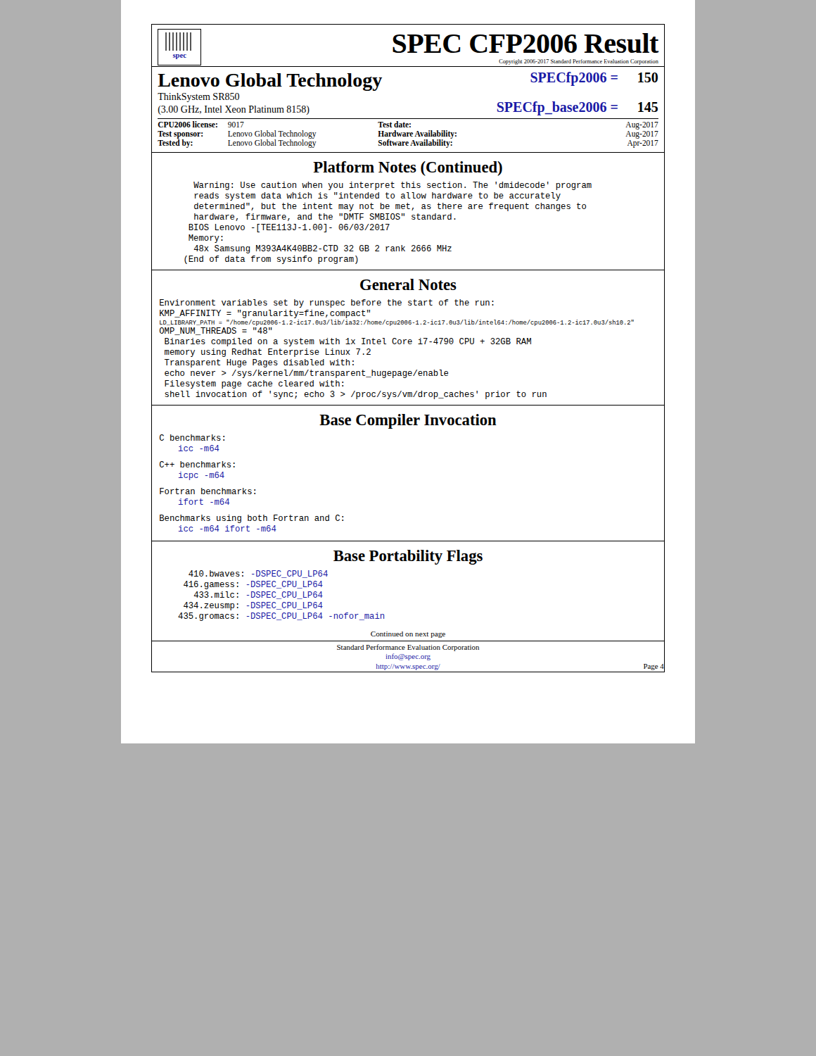spec
SPEC CFP2006 Result
Copyright 2006-2017 Standard Performance Evaluation Corporation
| Lenovo Global Technology | SPECfp2006 = 150 |
| ThinkSystem SR850 (3.00 GHz, Intel Xeon Platinum 8158) | SPECfp_base2006 = 145 |
| CPU2006 license: | 9017 | Test date: | Aug-2017 |
| Test sponsor: | Lenovo Global Technology | Hardware Availability: | Aug-2017 |
| Tested by: | Lenovo Global Technology | Software Availability: | Apr-2017 |
Platform Notes (Continued)
   Warning: Use caution when you interpret this section. The 'dmidecode' program
   reads system data which is "intended to allow hardware to be accurately
   determined", but the intent may not be met, as there are frequent changes to
   hardware, firmware, and the "DMTF SMBIOS" standard.
  BIOS Lenovo -[TEE113J-1.00]- 06/03/2017
  Memory:
   48x Samsung M393A4K40BB2-CTD 32 GB 2 rank 2666 MHz
 (End of data from sysinfo program)
General Notes
Environment variables set by runspec before the start of the run:
KMP_AFFINITY = "granularity=fine,compact"
LD_LIBRARY_PATH = "/home/cpu2006-1.2-ic17.0u3/lib/ia32:/home/cpu2006-1.2-ic17.0u3/lib/intel64:/home/cpu2006-1.2-ic17.0u3/sh10.2"
OMP_NUM_THREADS = "48"
 Binaries compiled on a system with 1x Intel Core i7-4790 CPU + 32GB RAM
 memory using Redhat Enterprise Linux 7.2
 Transparent Huge Pages disabled with:
 echo never > /sys/kernel/mm/transparent_hugepage/enable
 Filesystem page cache cleared with:
 shell invocation of 'sync; echo 3 > /proc/sys/vm/drop_caches' prior to run
Base Compiler Invocation
C benchmarks:
icc -m64
C++ benchmarks:
icpc -m64
Fortran benchmarks:
ifort -m64
Benchmarks using both Fortran and C:
icc -m64 ifort -m64
Base Portability Flags
  410.bwaves: -DSPEC_CPU_LP64
 416.gamess: -DSPEC_CPU_LP64
   433.milc: -DSPEC_CPU_LP64
 434.zeusmp: -DSPEC_CPU_LP64
435.gromacs: -DSPEC_CPU_LP64 -nofor_main
Continued on next page
Standard Performance Evaluation Corporation
info@spec.org
http://www.spec.org/
Page 4